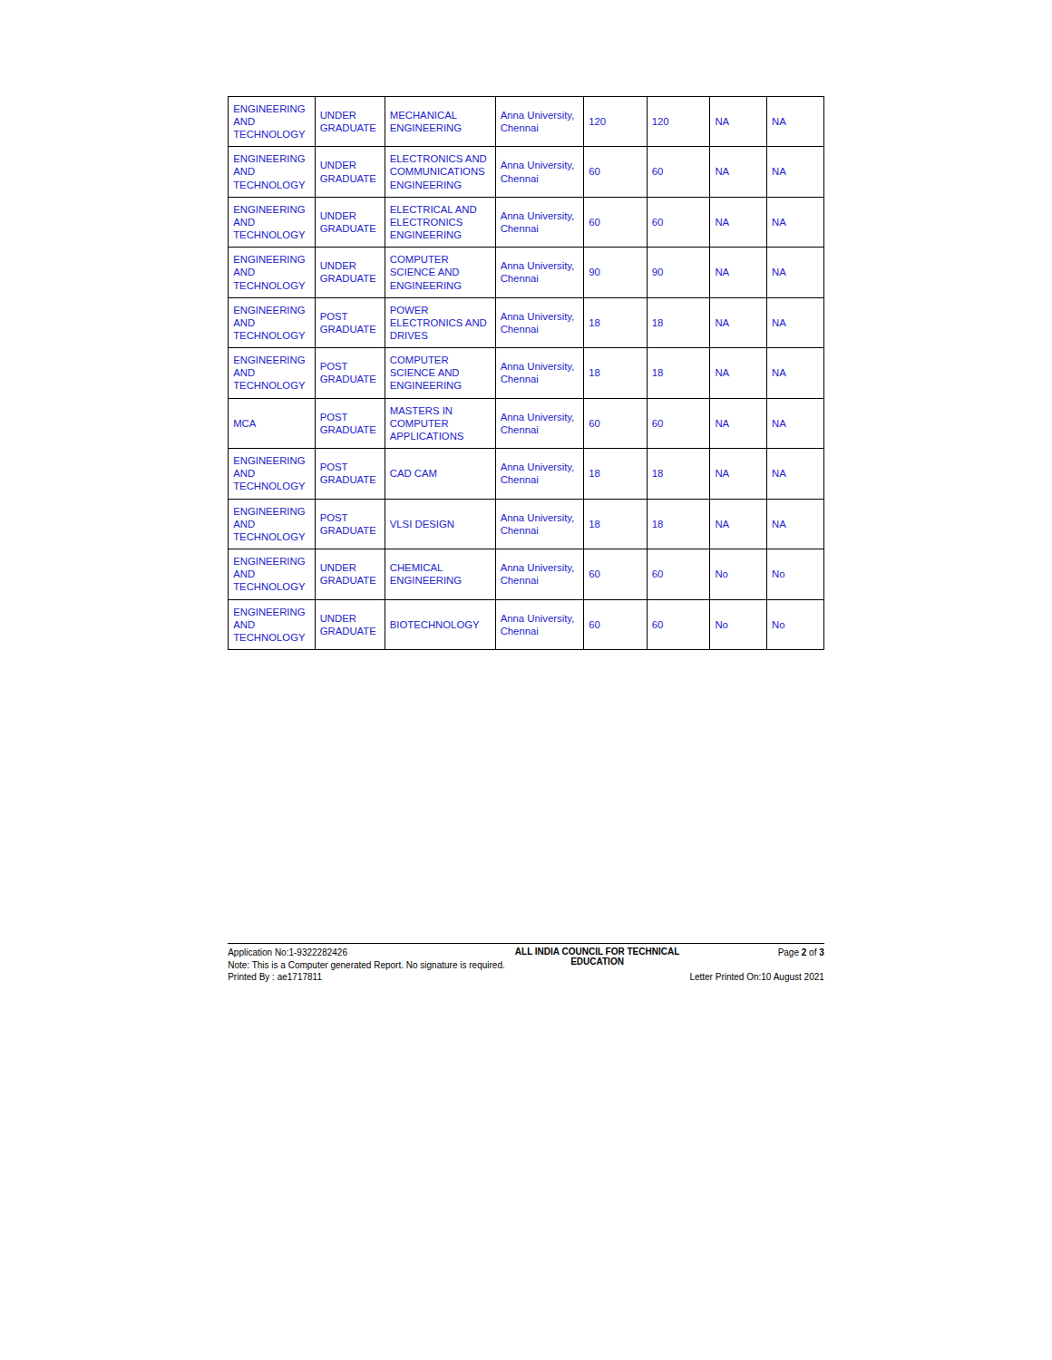| ENGINEERING AND TECHNOLOGY | UNDER GRADUATE | MECHANICAL ENGINEERING | Anna University, Chennai | 120 | 120 | NA | NA |
| ENGINEERING AND TECHNOLOGY | UNDER GRADUATE | ELECTRONICS AND COMMUNICATIONS ENGINEERING | Anna University, Chennai | 60 | 60 | NA | NA |
| ENGINEERING AND TECHNOLOGY | UNDER GRADUATE | ELECTRICAL AND ELECTRONICS ENGINEERING | Anna University, Chennai | 60 | 60 | NA | NA |
| ENGINEERING AND TECHNOLOGY | UNDER GRADUATE | COMPUTER SCIENCE AND ENGINEERING | Anna University, Chennai | 90 | 90 | NA | NA |
| ENGINEERING AND TECHNOLOGY | POST GRADUATE | POWER ELECTRONICS AND DRIVES | Anna University, Chennai | 18 | 18 | NA | NA |
| ENGINEERING AND TECHNOLOGY | POST GRADUATE | COMPUTER SCIENCE AND ENGINEERING | Anna University, Chennai | 18 | 18 | NA | NA |
| MCA | POST GRADUATE | MASTERS IN COMPUTER APPLICATIONS | Anna University, Chennai | 60 | 60 | NA | NA |
| ENGINEERING AND TECHNOLOGY | POST GRADUATE | CAD CAM | Anna University, Chennai | 18 | 18 | NA | NA |
| ENGINEERING AND TECHNOLOGY | POST GRADUATE | VLSI DESIGN | Anna University, Chennai | 18 | 18 | NA | NA |
| ENGINEERING AND TECHNOLOGY | UNDER GRADUATE | CHEMICAL ENGINEERING | Anna University, Chennai | 60 | 60 | No | No |
| ENGINEERING AND TECHNOLOGY | UNDER GRADUATE | BIOTECHNOLOGY | Anna University, Chennai | 60 | 60 | No | No |
Application No:1-9322282426
Note: This is a Computer generated Report. No signature is required.
Printed By : ae1717811
ALL INDIA COUNCIL FOR TECHNICAL EDUCATION
Page 2 of 3
Letter Printed On:10 August 2021